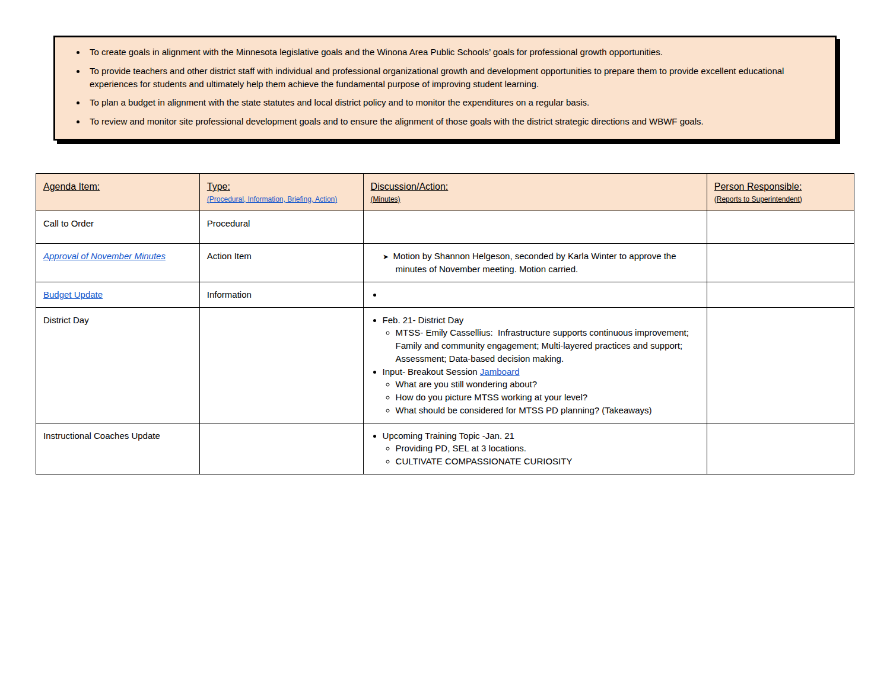To create goals in alignment with the Minnesota legislative goals and the Winona Area Public Schools’ goals for professional growth opportunities.
To provide teachers and other district staff with individual and professional organizational growth and development opportunities to prepare them to provide excellent educational experiences for students and ultimately help them achieve the fundamental purpose of improving student learning.
To plan a budget in alignment with the state statutes and local district policy and to monitor the expenditures on a regular basis.
To review and monitor site professional development goals and to ensure the alignment of those goals with the district strategic directions and WBWF goals.
| Agenda Item: | Type: (Procedural, Information, Briefing, Action) | Discussion/Action: (Minutes) | Person Responsible: ( Reports to Superintendent ) |
| --- | --- | --- | --- |
| Call to Order | Procedural | | |
| Approval of November Minutes | Action Item | Motion by Shannon Helgeson, seconded by Karla Winter to approve the minutes of November meeting. Motion carried. | |
| Budget Update | Information | | |
| District Day | | Feb. 21- District Day MTSS- Emily Cassellius: Infrastructure supports continuous improvement; Family and community engagement; Multi-layered practices and support; Assessment; Data-based decision making. Input- Breakout Session Jamboard What are you still wondering about? How do you picture MTSS working at your level? What should be considered for MTSS PD planning? (Takeaways) | |
| Instructional Coaches Update | | Upcoming Training Topic -Jan. 21 Providing PD, SEL at 3 locations. CULTIVATE COMPASSIONATE CURIOSITY | |